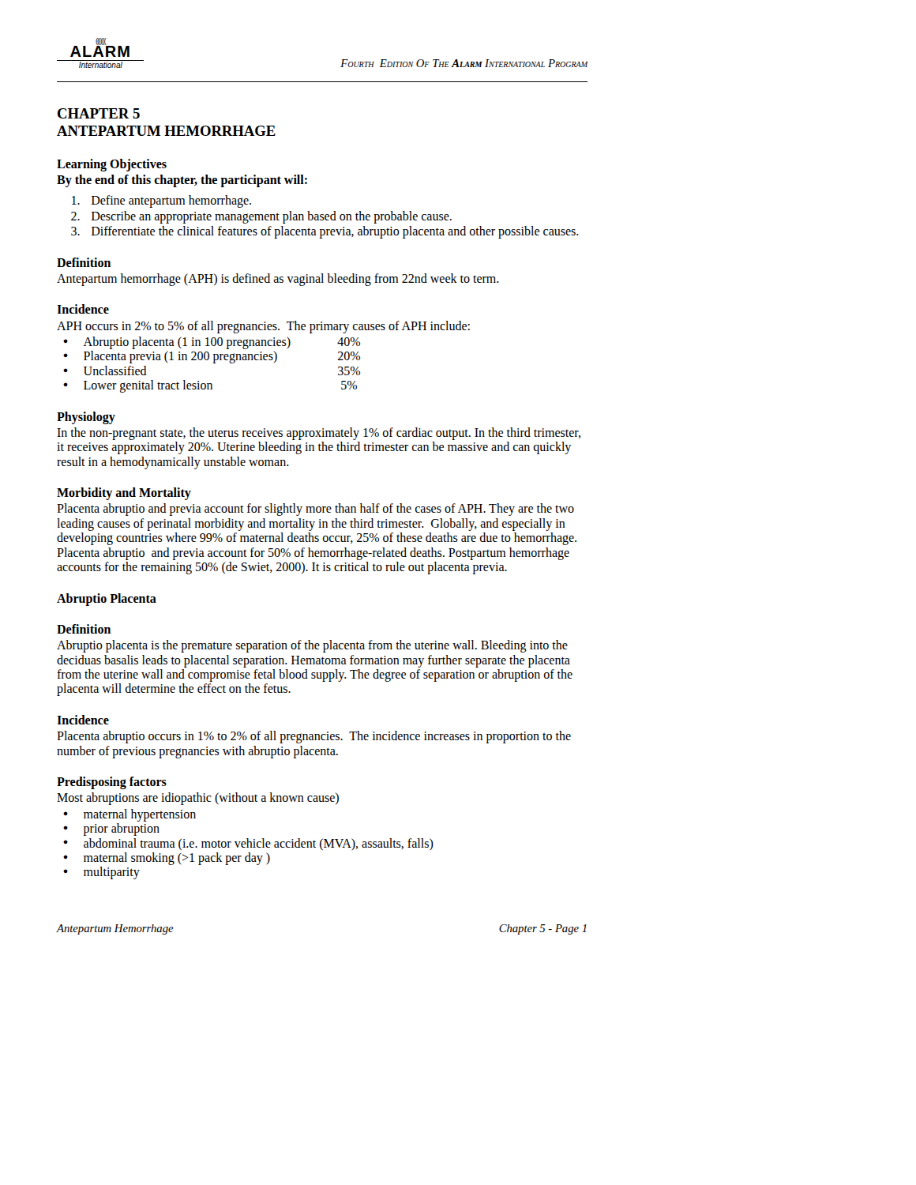(((((( ALARM International
Fourth Edition Of The Alarm International Program
Chapter 5 Antepartum Hemorrhage
Learning Objectives
By the end of this chapter, the participant will:
Define antepartum hemorrhage.
Describe an appropriate management plan based on the probable cause.
Differentiate the clinical features of placenta previa, abruptio placenta and other possible causes.
Definition
Antepartum hemorrhage (APH) is defined as vaginal bleeding from 22nd week to term.
Incidence
APH occurs in 2% to 5% of all pregnancies. The primary causes of APH include:
Abruptio placenta (1 in 100 pregnancies) 40%
Placenta previa (1 in 200 pregnancies) 20%
Unclassified 35%
Lower genital tract lesion 5%
Physiology
In the non-pregnant state, the uterus receives approximately 1% of cardiac output. In the third trimester, it receives approximately 20%. Uterine bleeding in the third trimester can be massive and can quickly result in a hemodynamically unstable woman.
Morbidity and Mortality
Placenta abruptio and previa account for slightly more than half of the cases of APH. They are the two leading causes of perinatal morbidity and mortality in the third trimester. Globally, and especially in developing countries where 99% of maternal deaths occur, 25% of these deaths are due to hemorrhage. Placenta abruptio and previa account for 50% of hemorrhage-related deaths. Postpartum hemorrhage accounts for the remaining 50% (de Swiet, 2000). It is critical to rule out placenta previa.
Abruptio Placenta
Definition
Abruptio placenta is the premature separation of the placenta from the uterine wall. Bleeding into the deciduas basalis leads to placental separation. Hematoma formation may further separate the placenta from the uterine wall and compromise fetal blood supply. The degree of separation or abruption of the placenta will determine the effect on the fetus.
Incidence
Placenta abruptio occurs in 1% to 2% of all pregnancies. The incidence increases in proportion to the number of previous pregnancies with abruptio placenta.
Predisposing factors
Most abruptions are idiopathic (without a known cause)
maternal hypertension
prior abruption
abdominal trauma (i.e. motor vehicle accident (MVA), assaults, falls)
maternal smoking (>1 pack per day )
multiparity
Antepartum Hemorrhage Chapter 5 - Page 1